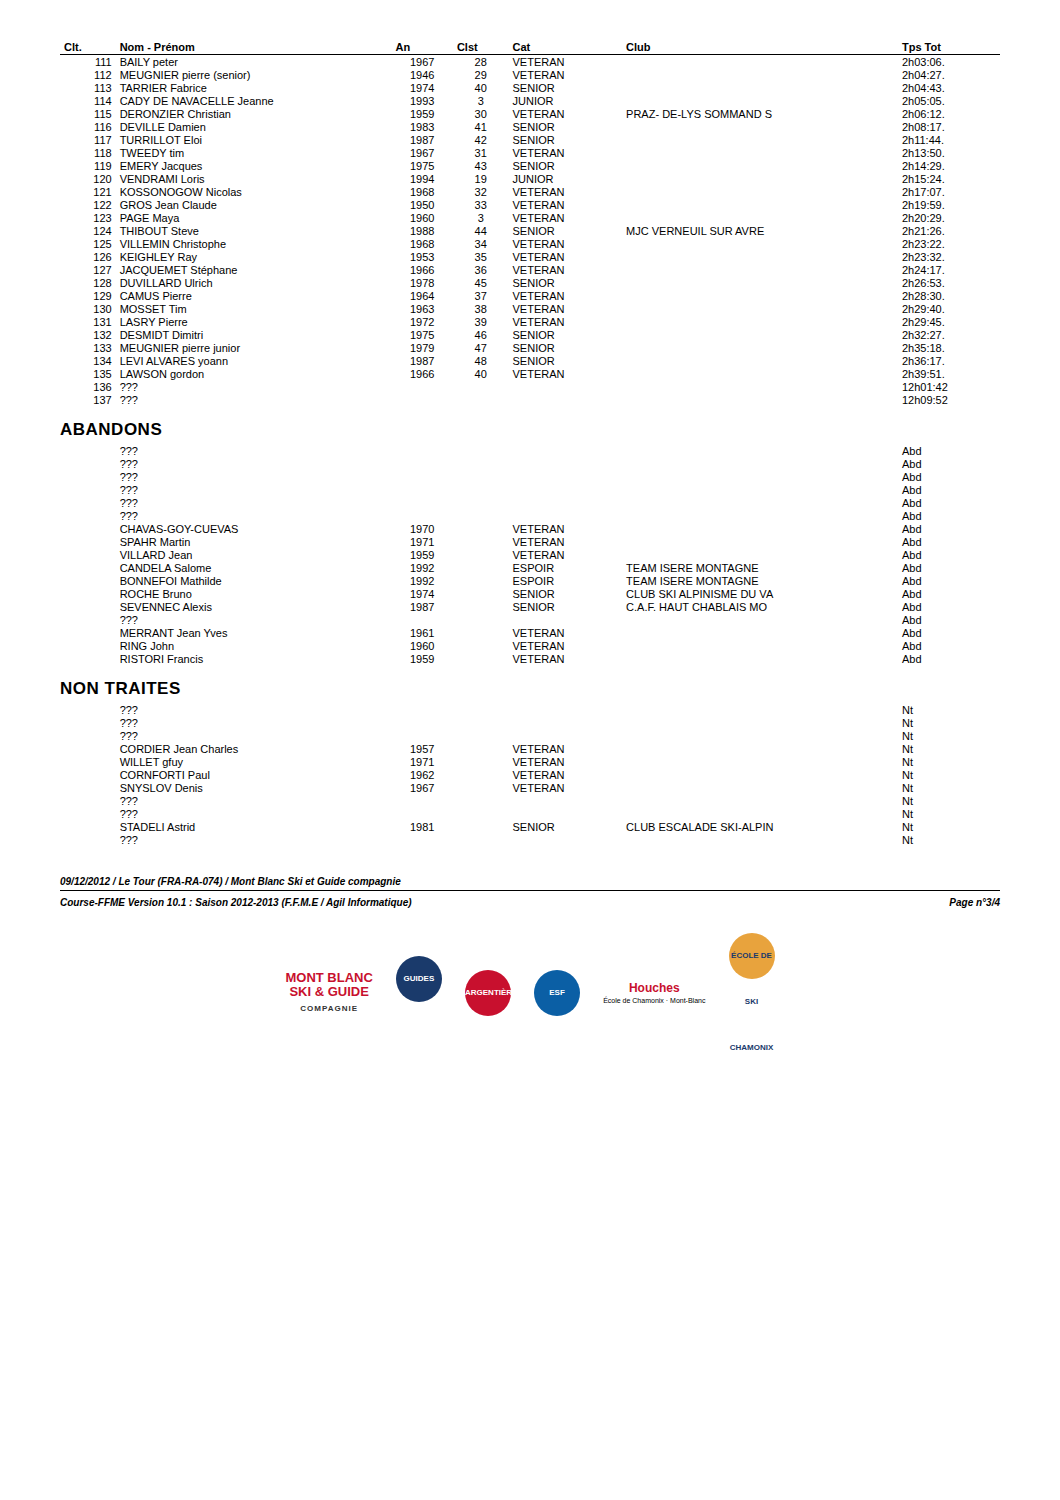| Clt. | Nom - Prénom | An | Clst | Cat | Club | Tps Tot |
| --- | --- | --- | --- | --- | --- | --- |
| 111 | BAILY peter | 1967 | 28 | VETERAN | | 2h03:06. |
| 112 | MEUGNIER pierre (senior) | 1946 | 29 | VETERAN | | 2h04:27. |
| 113 | TARRIER Fabrice | 1974 | 40 | SENIOR | | 2h04:43. |
| 114 | CADY DE NAVACELLE Jeanne | 1993 | 3 | JUNIOR | | 2h05:05. |
| 115 | DERONZIER Christian | 1959 | 30 | VETERAN | PRAZ- DE-LYS SOMMAND S | 2h06:12. |
| 116 | DEVILLE Damien | 1983 | 41 | SENIOR | | 2h08:17. |
| 117 | TURRILLOT Eloi | 1987 | 42 | SENIOR | | 2h11:44. |
| 118 | TWEEDY tim | 1967 | 31 | VETERAN | | 2h13:50. |
| 119 | EMERY Jacques | 1975 | 43 | SENIOR | | 2h14:29. |
| 120 | VENDRAMI Loris | 1994 | 19 | JUNIOR | | 2h15:24. |
| 121 | KOSSONOGOW Nicolas | 1968 | 32 | VETERAN | | 2h17:07. |
| 122 | GROS Jean Claude | 1950 | 33 | VETERAN | | 2h19:59. |
| 123 | PAGE Maya | 1960 | 3 | VETERAN | | 2h20:29. |
| 124 | THIBOUT Steve | 1988 | 44 | SENIOR | MJC VERNEUIL SUR AVRE | 2h21:26. |
| 125 | VILLEMIN Christophe | 1968 | 34 | VETERAN | | 2h23:22. |
| 126 | KEIGHLEY Ray | 1953 | 35 | VETERAN | | 2h23:32. |
| 127 | JACQUEMET Stéphane | 1966 | 36 | VETERAN | | 2h24:17. |
| 128 | DUVILLARD Ulrich | 1978 | 45 | SENIOR | | 2h26:53. |
| 129 | CAMUS Pierre | 1964 | 37 | VETERAN | | 2h28:30. |
| 130 | MOSSET Tim | 1963 | 38 | VETERAN | | 2h29:40. |
| 131 | LASRY Pierre | 1972 | 39 | VETERAN | | 2h29:45. |
| 132 | DESMIDT Dimitri | 1975 | 46 | SENIOR | | 2h32:27. |
| 133 | MEUGNIER pierre junior | 1979 | 47 | SENIOR | | 2h35:18. |
| 134 | LEVI ALVARES yoann | 1987 | 48 | SENIOR | | 2h36:17. |
| 135 | LAWSON gordon | 1966 | 40 | VETERAN | | 2h39:51. |
| 136 | ??? | | | | | 12h01:42 |
| 137 | ??? | | | | | 12h09:52 |
ABANDONS
| | ??? | | | | | Abd |
| | ??? | | | | | Abd |
| | ??? | | | | | Abd |
| | ??? | | | | | Abd |
| | ??? | | | | | Abd |
| | ??? | | | | | Abd |
| | CHAVAS-GOY-CUEVAS | 1970 | | VETERAN | | Abd |
| | SPAHR Martin | 1971 | | VETERAN | | Abd |
| | VILLARD Jean | 1959 | | VETERAN | | Abd |
| | CANDELA Salome | 1992 | | ESPOIR | TEAM ISERE MONTAGNE | Abd |
| | BONNEFOI Mathilde | 1992 | | ESPOIR | TEAM ISERE MONTAGNE | Abd |
| | ROCHE Bruno | 1974 | | SENIOR | CLUB SKI ALPINISME DU VA | Abd |
| | SEVENNEC Alexis | 1987 | | SENIOR | C.A.F. HAUT CHABLAIS MO | Abd |
| | ??? | | | | | Abd |
| | MERRANT Jean Yves | 1961 | | VETERAN | | Abd |
| | RING John | 1960 | | VETERAN | | Abd |
| | RISTORI Francis | 1959 | | VETERAN | | Abd |
NON TRAITES
| | ??? | | | | | Nt |
| | ??? | | | | | Nt |
| | ??? | | | | | Nt |
| | CORDIER Jean Charles | 1957 | | VETERAN | | Nt |
| | WILLET gfuy | 1971 | | VETERAN | | Nt |
| | CORNFORTI Paul | 1962 | | VETERAN | | Nt |
| | SNYSLOV Denis | 1967 | | VETERAN | | Nt |
| | ??? | | | | | Nt |
| | ??? | | | | | Nt |
| | STADELI Astrid | 1981 | | SENIOR | CLUB ESCALADE SKI-ALPIN | Nt |
| | ??? | | | | | Nt |
09/12/2012 / Le Tour (FRA-RA-074) / Mont Blanc Ski et Guide compagnie
Course-FFME Version 10.1 : Saison 2012-2013 (F.F.M.E / Agil Informatique) Page n°3/4
MONT BLANC
SKI & GUIDE
COMPAGNIE
GUIDES
CHAMONIX
ARGENTIÈRE
ESF
Houches
École de Chamonix · Mont-Blanc
ÉCOLE DE SKI
CHAMONIX